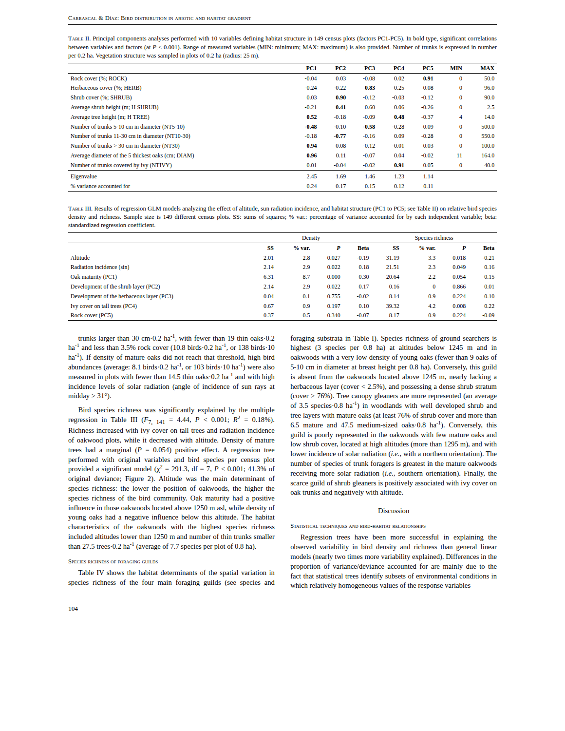Carrascal & Díaz: Bird distribution in abiotic and habitat gradient
Table II. Principal components analyses performed with 10 variables defining habitat structure in 149 census plots (factors PC1-PC5). In bold type, significant correlations between variables and factors (at P < 0.001). Range of measured variables (MIN: minimum; MAX: maximum) is also provided. Number of trunks is expressed in number per 0.2 ha. Vegetation structure was sampled in plots of 0.2 ha (radius: 25 m).
| | PC1 | PC2 | PC3 | PC4 | PC5 | MIN | MAX |
| --- | --- | --- | --- | --- | --- | --- | --- |
| Rock cover (%; ROCK) | -0.04 | 0.03 | -0.08 | 0.02 | 0.91 | 0 | 50.0 |
| Herbaceous cover (%; HERB) | -0.24 | -0.22 | 0.83 | -0.25 | 0.08 | 0 | 96.0 |
| Shrub cover (%; SHRUB) | 0.03 | 0.90 | -0.12 | -0.03 | -0.12 | 0 | 90.0 |
| Average shrub height (m; H SHRUB) | -0.21 | 0.41 | 0.60 | 0.06 | -0.26 | 0 | 2.5 |
| Average tree height (m; H TREE) | 0.52 | -0.18 | -0.09 | 0.48 | -0.37 | 4 | 14.0 |
| Number of trunks 5-10 cm in diameter (NT5-10) | -0.48 | -0.10 | -0.58 | -0.28 | 0.09 | 0 | 500.0 |
| Number of trunks 11-30 cm in diameter (NT10-30) | -0.18 | -0.77 | -0.16 | 0.09 | -0.28 | 0 | 550.0 |
| Number of trunks > 30 cm in diameter (NT30) | 0.94 | 0.08 | -0.12 | -0.01 | 0.03 | 0 | 100.0 |
| Average diameter of the 5 thickest oaks (cm; DIAM) | 0.96 | 0.11 | -0.07 | 0.04 | -0.02 | 11 | 164.0 |
| Number of trunks covered by ivy (NTIVY) | 0.01 | -0.04 | -0.02 | 0.91 | 0.05 | 0 | 40.0 |
| Eigenvalue | 2.45 | 1.69 | 1.46 | 1.23 | 1.14 | | |
| % variance accounted for | 0.24 | 0.17 | 0.15 | 0.12 | 0.11 | | |
Table III. Results of regression GLM models analyzing the effect of altitude, sun radiation incidence, and habitat structure (PC1 to PC5; see Table II) on relative bird species density and richness. Sample size is 149 different census plots. SS: sums of squares; % var.: percentage of variance accounted for by each independent variable; beta: standardized regression coefficient.
| | Density | Species richness |
| --- | --- | --- |
| | SS | % var. | P | Beta | SS | % var. | P | Beta |
| Altitude | 2.01 | 2.8 | 0.027 | -0.19 | 31.19 | 3.3 | 0.018 | -0.21 |
| Radiation incidence (sin) | 2.14 | 2.9 | 0.022 | 0.18 | 21.51 | 2.3 | 0.049 | 0.16 |
| Oak maturity (PC1) | 6.31 | 8.7 | 0.000 | 0.30 | 20.64 | 2.2 | 0.054 | 0.15 |
| Development of the shrub layer (PC2) | 2.14 | 2.9 | 0.022 | 0.17 | 0.16 | 0 | 0.866 | 0.01 |
| Development of the herbaceous layer (PC3) | 0.04 | 0.1 | 0.755 | -0.02 | 8.14 | 0.9 | 0.224 | 0.10 |
| Ivy cover on tall trees (PC4) | 0.67 | 0.9 | 0.197 | 0.10 | 39.32 | 4.2 | 0.008 | 0.22 |
| Rock cover (PC5) | 0.37 | 0.5 | 0.340 | -0.07 | 8.17 | 0.9 | 0.224 | -0.09 |
trunks larger than 30 cm·0.2 ha-1, with fewer than 19 thin oaks·0.2 ha-1 and less than 3.5% rock cover (10.8 birds·0.2 ha-1, or 138 birds·10 ha-1). If density of mature oaks did not reach that threshold, high bird abundances (average: 8.1 birds·0.2 ha-1, or 103 birds·10 ha-1) were also measured in plots with fewer than 14.5 thin oaks·0.2 ha-1 and with high incidence levels of solar radiation (angle of incidence of sun rays at midday > 31°).
Bird species richness was significantly explained by the multiple regression in Table III (F7, 141 = 4.44, P < 0.001; R2 = 0.18%). Richness increased with ivy cover on tall trees and radiation incidence of oakwood plots, while it decreased with altitude. Density of mature trees had a marginal (P = 0.054) positive effect. A regression tree performed with original variables and bird species per census plot provided a significant model (χ2 = 291.3, df = 7, P < 0.001; 41.3% of original deviance; Figure 2). Altitude was the main determinant of species richness: the lower the position of oakwoods, the higher the species richness of the bird community. Oak maturity had a positive influence in those oakwoods located above 1250 m asl, while density of young oaks had a negative influence below this altitude. The habitat characteristics of the oakwoods with the highest species richness included altitudes lower than 1250 m and number of thin trunks smaller than 27.5 trees·0.2 ha-1 (average of 7.7 species per plot of 0.8 ha).
Species richness of foraging guilds
Table IV shows the habitat determinants of the spatial variation in species richness of the four main foraging guilds (see species and foraging substrata in Table I). Species richness of ground searchers is highest (3 species per 0.8 ha) at altitudes below 1245 m and in oakwoods with a very low density of young oaks (fewer than 9 oaks of 5-10 cm in diameter at breast height per 0.8 ha). Conversely, this guild is absent from the oakwoods located above 1245 m, nearly lacking a herbaceous layer (cover < 2.5%), and possessing a dense shrub stratum (cover > 76%). Tree canopy gleaners are more represented (an average of 3.5 species·0.8 ha-1) in woodlands with well developed shrub and tree layers with mature oaks (at least 76% of shrub cover and more than 6.5 mature and 47.5 medium-sized oaks·0.8 ha-1). Conversely, this guild is poorly represented in the oakwoods with few mature oaks and low shrub cover, located at high altitudes (more than 1295 m), and with lower incidence of solar radiation (i.e., with a northern orientation). The number of species of trunk foragers is greatest in the mature oakwoods receiving more solar radiation (i.e., southern orientation). Finally, the scarce guild of shrub gleaners is positively associated with ivy cover on oak trunks and negatively with altitude.
Discussion
Statistical techniques and bird-habitat relationships
Regression trees have been more successful in explaining the observed variability in bird density and richness than general linear models (nearly two times more variability explained). Differences in the proportion of variance/deviance accounted for are mainly due to the fact that statistical trees identify subsets of environmental conditions in which relatively homogeneous values of the response variables
104